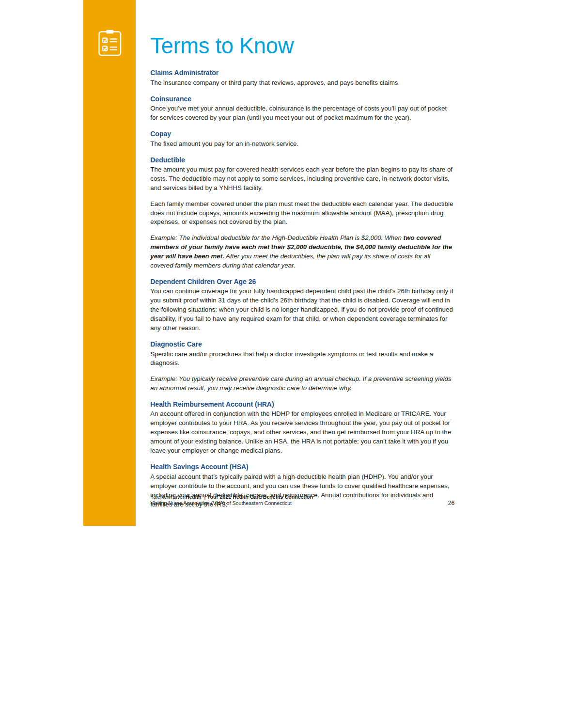Terms to Know
Claims Administrator
The insurance company or third party that reviews, approves, and pays benefits claims.
Coinsurance
Once you’ve met your annual deductible, coinsurance is the percentage of costs you’ll pay out of pocket for services covered by your plan (until you meet your out-of-pocket maximum for the year).
Copay
The fixed amount you pay for an in-network service.
Deductible
The amount you must pay for covered health services each year before the plan begins to pay its share of costs. The deductible may not apply to some services, including preventive care, in-network doctor visits, and services billed by a YNHHS facility.
Each family member covered under the plan must meet the deductible each calendar year. The deductible does not include copays, amounts exceeding the maximum allowable amount (MAA), prescription drug expenses, or expenses not covered by the plan.
Example: The individual deductible for the High-Deductible Health Plan is $2,000. When two covered members of your family have each met their $2,000 deductible, the $4,000 family deductible for the year will have been met. After you meet the deductibles, the plan will pay its share of costs for all covered family members during that calendar year.
Dependent Children Over Age 26
You can continue coverage for your fully handicapped dependent child past the child’s 26th birthday only if you submit proof within 31 days of the child’s 26th birthday that the child is disabled. Coverage will end in the following situations: when your child is no longer handicapped, if you do not provide proof of continued disability, if you fail to have any required exam for that child, or when dependent coverage terminates for any other reason.
Diagnostic Care
Specific care and/or procedures that help a doctor investigate symptoms or test results and make a diagnosis.
Example: You typically receive preventive care during an annual checkup. If a preventive screening yields an abnormal result, you may receive diagnostic care to determine why.
Health Reimbursement Account (HRA)
An account offered in conjunction with the HDHP for employees enrolled in Medicare or TRICARE. Your employer contributes to your HRA. As you receive services throughout the year, you pay out of pocket for expenses like coinsurance, copays, and other services, and then get reimbursed from your HRA up to the amount of your existing balance. Unlike an HSA, the HRA is not portable; you can’t take it with you if you leave your employer or change medical plans.
Health Savings Account (HSA)
A special account that’s typically paired with a high-deductible health plan (HDHP). You and/or your employer contribute to the account, and you can use these funds to cover qualified healthcare expenses, including your annual deductible, copays, and coinsurance. Annual contributions for individuals and families are set by the IRS;
YaleNewHavenHealth | Your 2021 Health Care Benefits Connection
Visiting Nurse Association (VNA) of Southeastern Connecticut 26